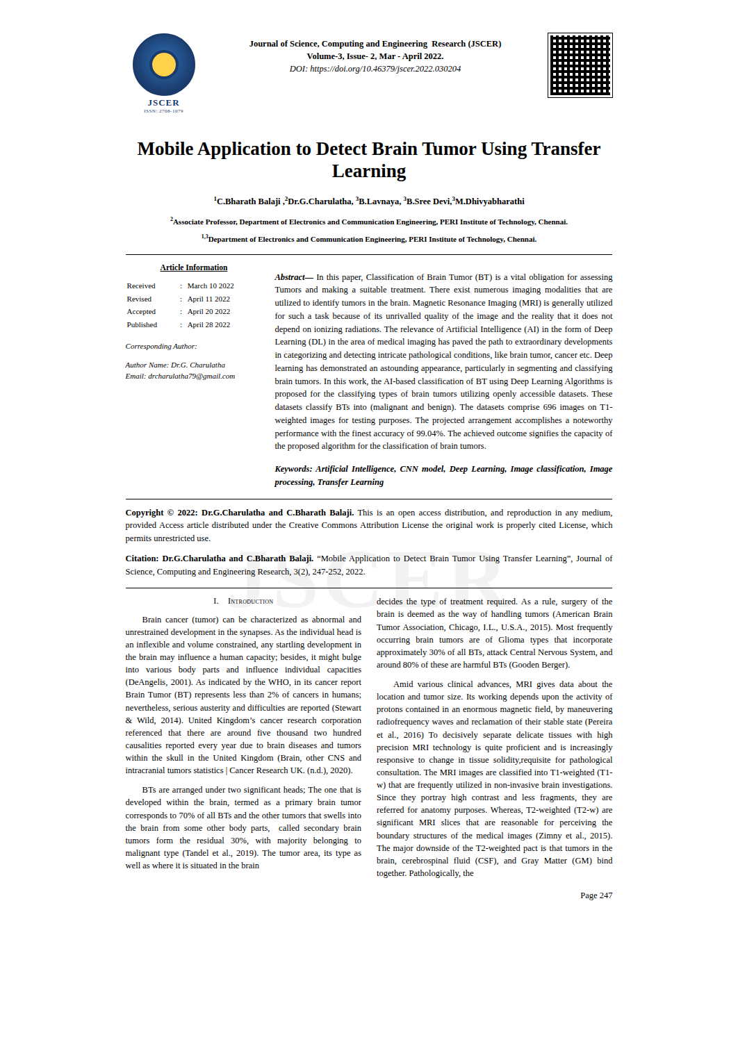JSCER
ISSN: 2708-1079
Journal of Science, Computing and Engineering Research (JSCER)
Volume-3, Issue- 2, Mar - April 2022.
DOI: https://doi.org/10.46379/jscer.2022.030204
Mobile Application to Detect Brain Tumor Using Transfer Learning
1C.Bharath Balaji ,2Dr.G.Charulatha, 3B.Lavnaya, 3B.Sree Devi,3M.Dhivyabharathi
2Associate Professor, Department of Electronics and Communication Engineering, PERI Institute of Technology, Chennai.
1,3Department of Electronics and Communication Engineering, PERI Institute of Technology, Chennai.
Article Information
| Received | : | March 10 2022 |
| Revised | : | April 11 2022 |
| Accepted | : | April 20 2022 |
| Published | : | April 28 2022 |
Corresponding Author:
Author Name: Dr.G. Charulatha
Email: drcharulatha79@gmail.com
Abstract— In this paper, Classification of Brain Tumor (BT) is a vital obligation for assessing Tumors and making a suitable treatment. There exist numerous imaging modalities that are utilized to identify tumors in the brain. Magnetic Resonance Imaging (MRI) is generally utilized for such a task because of its unrivalled quality of the image and the reality that it does not depend on ionizing radiations. The relevance of Artificial Intelligence (AI) in the form of Deep Learning (DL) in the area of medical imaging has paved the path to extraordinary developments in categorizing and detecting intricate pathological conditions, like brain tumor, cancer etc. Deep learning has demonstrated an astounding appearance, particularly in segmenting and classifying brain tumors. In this work, the AI-based classification of BT using Deep Learning Algorithms is proposed for the classifying types of brain tumors utilizing openly accessible datasets. These datasets classify BTs into (malignant and benign). The datasets comprise 696 images on T1-weighted images for testing purposes. The projected arrangement accomplishes a noteworthy performance with the finest accuracy of 99.04%. The achieved outcome signifies the capacity of the proposed algorithm for the classification of brain tumors.
Keywords: Artificial Intelligence, CNN model, Deep Learning, Image classification, Image processing, Transfer Learning
Copyright © 2022: Dr.G.Charulatha and C.Bharath Balaji. This is an open access distribution, and reproduction in any medium, provided Access article distributed under the Creative Commons Attribution License the original work is properly cited License, which permits unrestricted use.
Citation: Dr.G.Charulatha and C.Bharath Balaji. “Mobile Application to Detect Brain Tumor Using Transfer Learning”, Journal of Science, Computing and Engineering Research, 3(2), 247-252, 2022.
I. Introduction
Brain cancer (tumor) can be characterized as abnormal and unrestrained development in the synapses. As the individual head is an inflexible and volume constrained, any startling development in the brain may influence a human capacity; besides, it might bulge into various body parts and influence individual capacities (DeAngelis, 2001). As indicated by the WHO, in its cancer report Brain Tumor (BT) represents less than 2% of cancers in humans; nevertheless, serious austerity and difficulties are reported (Stewart & Wild, 2014). United Kingdom’s cancer research corporation referenced that there are around five thousand two hundred causalities reported every year due to brain diseases and tumors within the skull in the United Kingdom (Brain, other CNS and intracranial tumors statistics | Cancer Research UK. (n.d.), 2020).
BTs are arranged under two significant heads; The one that is developed within the brain, termed as a primary brain tumor corresponds to 70% of all BTs and the other tumors that swells into the brain from some other body parts, called secondary brain tumors form the residual 30%, with majority belonging to malignant type (Tandel et al., 2019). The tumor area, its type as well as where it is situated in the brain
decides the type of treatment required. As a rule, surgery of the brain is deemed as the way of handling tumors (American Brain Tumor Association, Chicago, I.L., U.S.A., 2015). Most frequently occurring brain tumors are of Glioma types that incorporate approximately 30% of all BTs, attack Central Nervous System, and around 80% of these are harmful BTs (Gooden Berger).
Amid various clinical advances, MRI gives data about the location and tumor size. Its working depends upon the activity of protons contained in an enormous magnetic field, by maneuvering radiofrequency waves and reclamation of their stable state (Pereira et al., 2016) To decisively separate delicate tissues with high precision MRI technology is quite proficient and is increasingly responsive to change in tissue solidity,requisite for pathological consultation. The MRI images are classified into T1-weighted (T1-w) that are frequently utilized in non-invasive brain investigations. Since they portray high contrast and less fragments, they are referred for anatomy purposes. Whereas, T2-weighted (T2-w) are significant MRI slices that are reasonable for perceiving the boundary structures of the medical images (Zimny et al., 2015). The major downside of the T2-weighted pact is that tumors in the brain, cerebrospinal fluid (CSF), and Gray Matter (GM) bind together. Pathologically, the
Page 247
JSCER